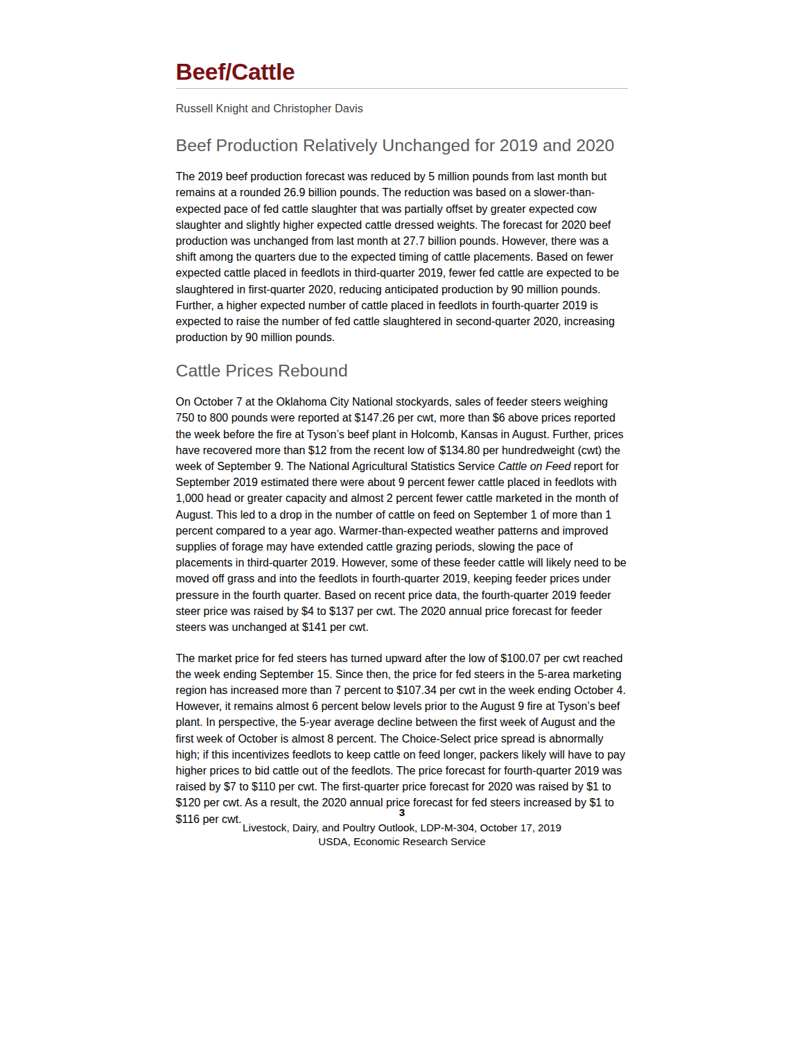Beef/Cattle
Russell Knight and Christopher Davis
Beef Production Relatively Unchanged for 2019 and 2020
The 2019 beef production forecast was reduced by 5 million pounds from last month but remains at a rounded 26.9 billion pounds. The reduction was based on a slower-than-expected pace of fed cattle slaughter that was partially offset by greater expected cow slaughter and slightly higher expected cattle dressed weights. The forecast for 2020 beef production was unchanged from last month at 27.7 billion pounds. However, there was a shift among the quarters due to the expected timing of cattle placements. Based on fewer expected cattle placed in feedlots in third-quarter 2019, fewer fed cattle are expected to be slaughtered in first-quarter 2020, reducing anticipated production by 90 million pounds. Further, a higher expected number of cattle placed in feedlots in fourth-quarter 2019 is expected to raise the number of fed cattle slaughtered in second-quarter 2020, increasing production by 90 million pounds.
Cattle Prices Rebound
On October 7 at the Oklahoma City National stockyards, sales of feeder steers weighing 750 to 800 pounds were reported at $147.26 per cwt, more than $6 above prices reported the week before the fire at Tyson’s beef plant in Holcomb, Kansas in August. Further, prices have recovered more than $12 from the recent low of $134.80 per hundredweight (cwt) the week of September 9. The National Agricultural Statistics Service Cattle on Feed report for September 2019 estimated there were about 9 percent fewer cattle placed in feedlots with 1,000 head or greater capacity and almost 2 percent fewer cattle marketed in the month of August. This led to a drop in the number of cattle on feed on September 1 of more than 1 percent compared to a year ago. Warmer-than-expected weather patterns and improved supplies of forage may have extended cattle grazing periods, slowing the pace of placements in third-quarter 2019. However, some of these feeder cattle will likely need to be moved off grass and into the feedlots in fourth-quarter 2019, keeping feeder prices under pressure in the fourth quarter. Based on recent price data, the fourth-quarter 2019 feeder steer price was raised by $4 to $137 per cwt. The 2020 annual price forecast for feeder steers was unchanged at $141 per cwt.
The market price for fed steers has turned upward after the low of $100.07 per cwt reached the week ending September 15. Since then, the price for fed steers in the 5-area marketing region has increased more than 7 percent to $107.34 per cwt in the week ending October 4. However, it remains almost 6 percent below levels prior to the August 9 fire at Tyson’s beef plant. In perspective, the 5-year average decline between the first week of August and the first week of October is almost 8 percent. The Choice-Select price spread is abnormally high; if this incentivizes feedlots to keep cattle on feed longer, packers likely will have to pay higher prices to bid cattle out of the feedlots. The price forecast for fourth-quarter 2019 was raised by $7 to $110 per cwt. The first-quarter price forecast for 2020 was raised by $1 to $120 per cwt. As a result, the 2020 annual price forecast for fed steers increased by $1 to $116 per cwt.
3 Livestock, Dairy, and Poultry Outlook, LDP-M-304, October 17, 2019
USDA, Economic Research Service